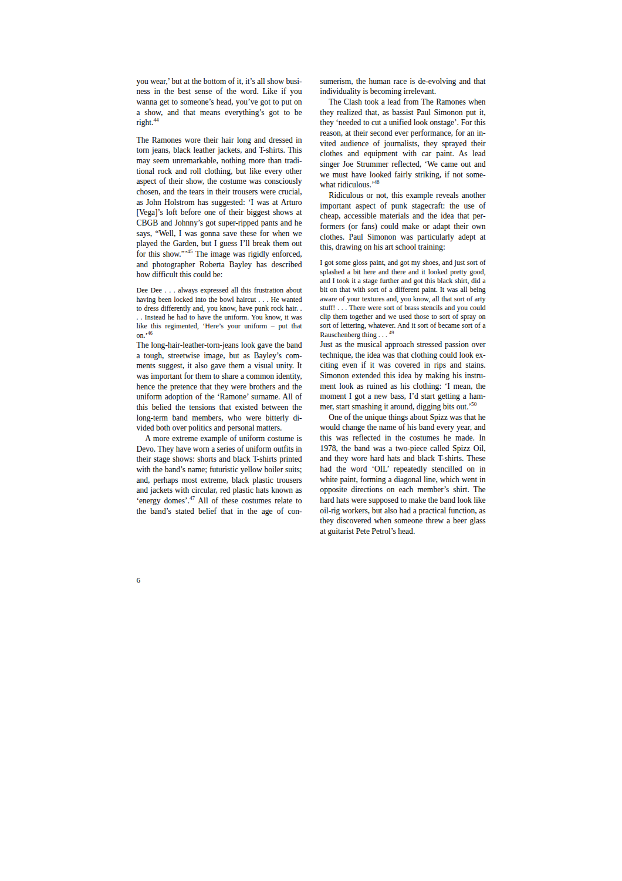you wear,’ but at the bottom of it, it’s all show business in the best sense of the word. Like if you wanna get to someone’s head, you’ve got to put on a show, and that means everything’s got to be right.44
The Ramones wore their hair long and dressed in torn jeans, black leather jackets, and T-shirts. This may seem unremarkable, nothing more than traditional rock and roll clothing, but like every other aspect of their show, the costume was consciously chosen, and the tears in their trousers were crucial, as John Holstrom has suggested: ‘I was at Arturo [Vega]’s loft before one of their biggest shows at CBGB and Johnny’s got super-ripped pants and he says, “Well, I was gonna save these for when we played the Garden, but I guess I’ll break them out for this show.”’45 The image was rigidly enforced, and photographer Roberta Bayley has described how difficult this could be:
Dee Dee . . . always expressed all this frustration about having been locked into the bowl haircut . . . He wanted to dress differently and, you know, have punk rock hair. . . . Instead he had to have the uniform. You know, it was like this regimented, ‘Here’s your uniform – put that on.’46
The long-hair-leather-torn-jeans look gave the band a tough, streetwise image, but as Bayley’s comments suggest, it also gave them a visual unity. It was important for them to share a common identity, hence the pretence that they were brothers and the uniform adoption of the ‘Ramone’ surname. All of this belied the tensions that existed between the long-term band members, who were bitterly divided both over politics and personal matters.
A more extreme example of uniform costume is Devo. They have worn a series of uniform outfits in their stage shows: shorts and black T-shirts printed with the band’s name; futuristic yellow boiler suits; and, perhaps most extreme, black plastic trousers and jackets with circular, red plastic hats known as ‘energy domes’.47 All of these costumes relate to the band’s stated belief that in the age of consumerism, the human race is de-evolving and that individuality is becoming irrelevant.
The Clash took a lead from The Ramones when they realized that, as bassist Paul Simonon put it, they ‘needed to cut a unified look onstage’. For this reason, at their second ever performance, for an invited audience of journalists, they sprayed their clothes and equipment with car paint. As lead singer Joe Strummer reflected, ‘We came out and we must have looked fairly striking, if not somewhat ridiculous.’48
Ridiculous or not, this example reveals another important aspect of punk stagecraft: the use of cheap, accessible materials and the idea that performers (or fans) could make or adapt their own clothes. Paul Simonon was particularly adept at this, drawing on his art school training:
I got some gloss paint, and got my shoes, and just sort of splashed a bit here and there and it looked pretty good, and I took it a stage further and got this black shirt, did a bit on that with sort of a different paint. It was all being aware of your textures and, you know, all that sort of arty stuff! . . . There were sort of brass stencils and you could clip them together and we used those to sort of spray on sort of lettering, whatever. And it sort of became sort of a Rauschenberg thing . . . 49
Just as the musical approach stressed passion over technique, the idea was that clothing could look exciting even if it was covered in rips and stains. Simonon extended this idea by making his instrument look as ruined as his clothing: ‘I mean, the moment I got a new bass, I’d start getting a hammer, start smashing it around, digging bits out.’50
One of the unique things about Spizz was that he would change the name of his band every year, and this was reflected in the costumes he made. In 1978, the band was a two-piece called Spizz Oil, and they wore hard hats and black T-shirts. These had the word ‘OIL’ repeatedly stencilled on in white paint, forming a diagonal line, which went in opposite directions on each member’s shirt. The hard hats were supposed to make the band look like oil-rig workers, but also had a practical function, as they discovered when someone threw a beer glass at guitarist Pete Petrol’s head.
6